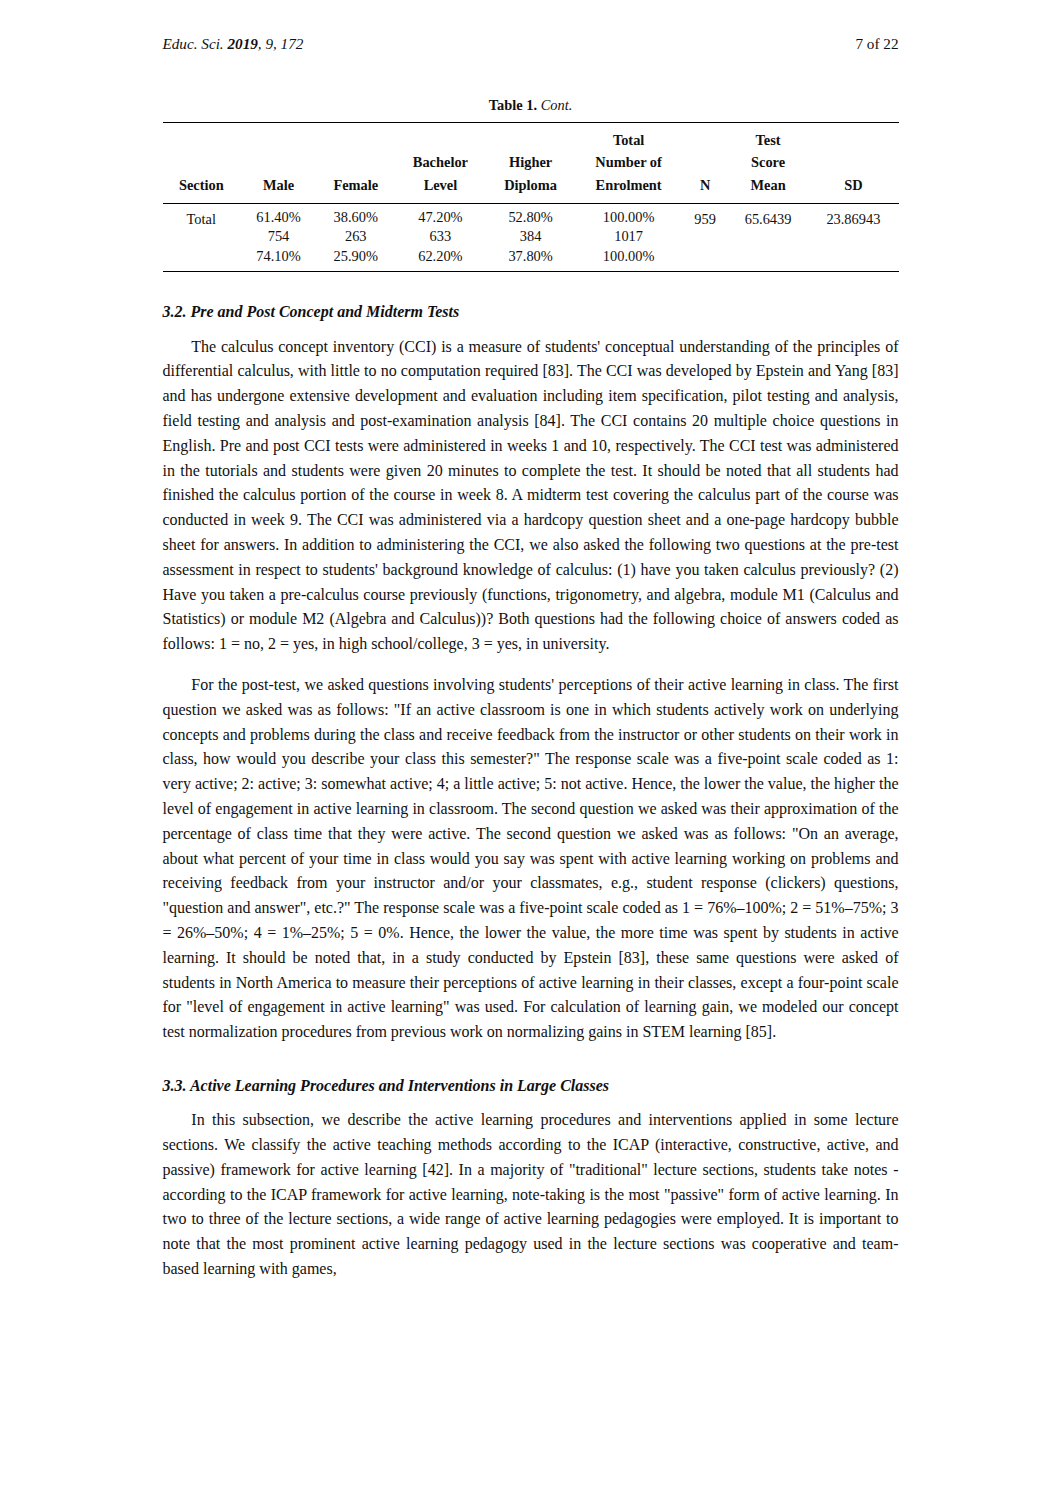Educ. Sci. 2019, 9, 172 7 of 22
Table 1. Cont.
| Section | Male | Female | Bachelor Level | Higher Diploma | Total Number of Enrolment | N | Test Score Mean | SD |
| --- | --- | --- | --- | --- | --- | --- | --- | --- |
| Total | 61.40% 754 74.10% | 38.60% 263 25.90% | 47.20% 633 62.20% | 52.80% 384 37.80% | 100.00% 1017 100.00% | 959 | 65.6439 | 23.86943 |
3.2. Pre and Post Concept and Midterm Tests
The calculus concept inventory (CCI) is a measure of students' conceptual understanding of the principles of differential calculus, with little to no computation required [83]. The CCI was developed by Epstein and Yang [83] and has undergone extensive development and evaluation including item specification, pilot testing and analysis, field testing and analysis and post-examination analysis [84]. The CCI contains 20 multiple choice questions in English. Pre and post CCI tests were administered in weeks 1 and 10, respectively. The CCI test was administered in the tutorials and students were given 20 minutes to complete the test. It should be noted that all students had finished the calculus portion of the course in week 8. A midterm test covering the calculus part of the course was conducted in week 9. The CCI was administered via a hardcopy question sheet and a one-page hardcopy bubble sheet for answers. In addition to administering the CCI, we also asked the following two questions at the pre-test assessment in respect to students' background knowledge of calculus: (1) have you taken calculus previously? (2) Have you taken a pre-calculus course previously (functions, trigonometry, and algebra, module M1 (Calculus and Statistics) or module M2 (Algebra and Calculus))? Both questions had the following choice of answers coded as follows: 1 = no, 2 = yes, in high school/college, 3 = yes, in university.
For the post-test, we asked questions involving students' perceptions of their active learning in class. The first question we asked was as follows: "If an active classroom is one in which students actively work on underlying concepts and problems during the class and receive feedback from the instructor or other students on their work in class, how would you describe your class this semester?" The response scale was a five-point scale coded as 1: very active; 2: active; 3: somewhat active; 4; a little active; 5: not active. Hence, the lower the value, the higher the level of engagement in active learning in classroom. The second question we asked was their approximation of the percentage of class time that they were active. The second question we asked was as follows: "On an average, about what percent of your time in class would you say was spent with active learning working on problems and receiving feedback from your instructor and/or your classmates, e.g., student response (clickers) questions, "question and answer", etc.?" The response scale was a five-point scale coded as 1 = 76%–100%; 2 = 51%–75%; 3 = 26%–50%; 4 = 1%–25%; 5 = 0%. Hence, the lower the value, the more time was spent by students in active learning. It should be noted that, in a study conducted by Epstein [83], these same questions were asked of students in North America to measure their perceptions of active learning in their classes, except a four-point scale for "level of engagement in active learning" was used. For calculation of learning gain, we modeled our concept test normalization procedures from previous work on normalizing gains in STEM learning [85].
3.3. Active Learning Procedures and Interventions in Large Classes
In this subsection, we describe the active learning procedures and interventions applied in some lecture sections. We classify the active teaching methods according to the ICAP (interactive, constructive, active, and passive) framework for active learning [42]. In a majority of "traditional" lecture sections, students take notes - according to the ICAP framework for active learning, note-taking is the most "passive" form of active learning. In two to three of the lecture sections, a wide range of active learning pedagogies were employed. It is important to note that the most prominent active learning pedagogy used in the lecture sections was cooperative and team-based learning with games,